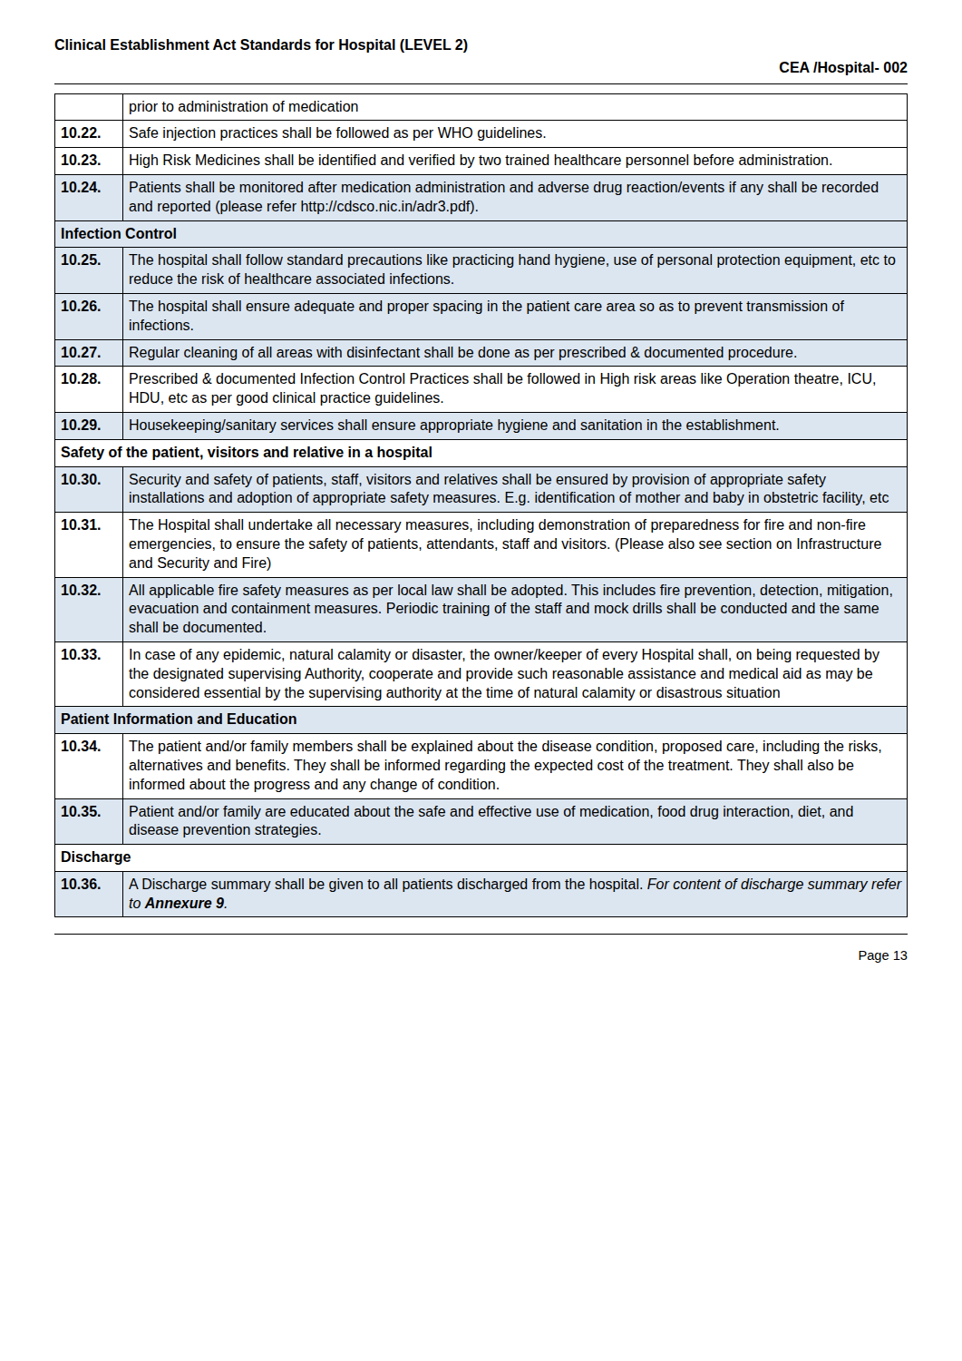Clinical Establishment Act Standards for Hospital (LEVEL 2)
CEA /Hospital- 002
| | prior to administration of medication |
| 10.22. | Safe injection practices shall be followed as per WHO guidelines. |
| 10.23. | High Risk Medicines shall be identified and verified by two trained healthcare personnel before administration. |
| 10.24. | Patients shall be monitored after medication administration and adverse drug reaction/events if any shall be recorded and reported (please refer http://cdsco.nic.in/adr3.pdf). |
| Infection Control |
| 10.25. | The hospital shall follow standard precautions like practicing hand hygiene, use of personal protection equipment, etc to reduce the risk of healthcare associated infections. |
| 10.26. | The hospital shall ensure adequate and proper spacing in the patient care area so as to prevent transmission of infections. |
| 10.27. | Regular cleaning of all areas with disinfectant shall be done as per prescribed & documented procedure. |
| 10.28. | Prescribed & documented Infection Control Practices shall be followed in High risk areas like Operation theatre, ICU, HDU, etc as per good clinical practice guidelines. |
| 10.29. | Housekeeping/sanitary services shall ensure appropriate hygiene and sanitation in the establishment. |
| Safety of the patient, visitors and relative in a hospital |
| 10.30. | Security and safety of patients, staff, visitors and relatives shall be ensured by provision of appropriate safety installations and adoption of appropriate safety measures. E.g. identification of mother and baby in obstetric facility, etc |
| 10.31. | The Hospital shall undertake all necessary measures, including demonstration of preparedness for fire and non-fire emergencies, to ensure the safety of patients, attendants, staff and visitors. (Please also see section on Infrastructure and Security and Fire) |
| 10.32. | All applicable fire safety measures as per local law shall be adopted. This includes fire prevention, detection, mitigation, evacuation and containment measures. Periodic training of the staff and mock drills shall be conducted and the same shall be documented. |
| 10.33. | In case of any epidemic, natural calamity or disaster, the owner/keeper of every Hospital shall, on being requested by the designated supervising Authority, cooperate and provide such reasonable assistance and medical aid as may be considered essential by the supervising authority at the time of natural calamity or disastrous situation |
| Patient Information and Education |
| 10.34. | The patient and/or family members shall be explained about the disease condition, proposed care, including the risks, alternatives and benefits. They shall be informed regarding the expected cost of the treatment. They shall also be informed about the progress and any change of condition. |
| 10.35. | Patient and/or family are educated about the safe and effective use of medication, food drug interaction, diet, and disease prevention strategies. |
| Discharge |
| 10.36. | A Discharge summary shall be given to all patients discharged from the hospital. For content of discharge summary refer to Annexure 9 . |
Page 13